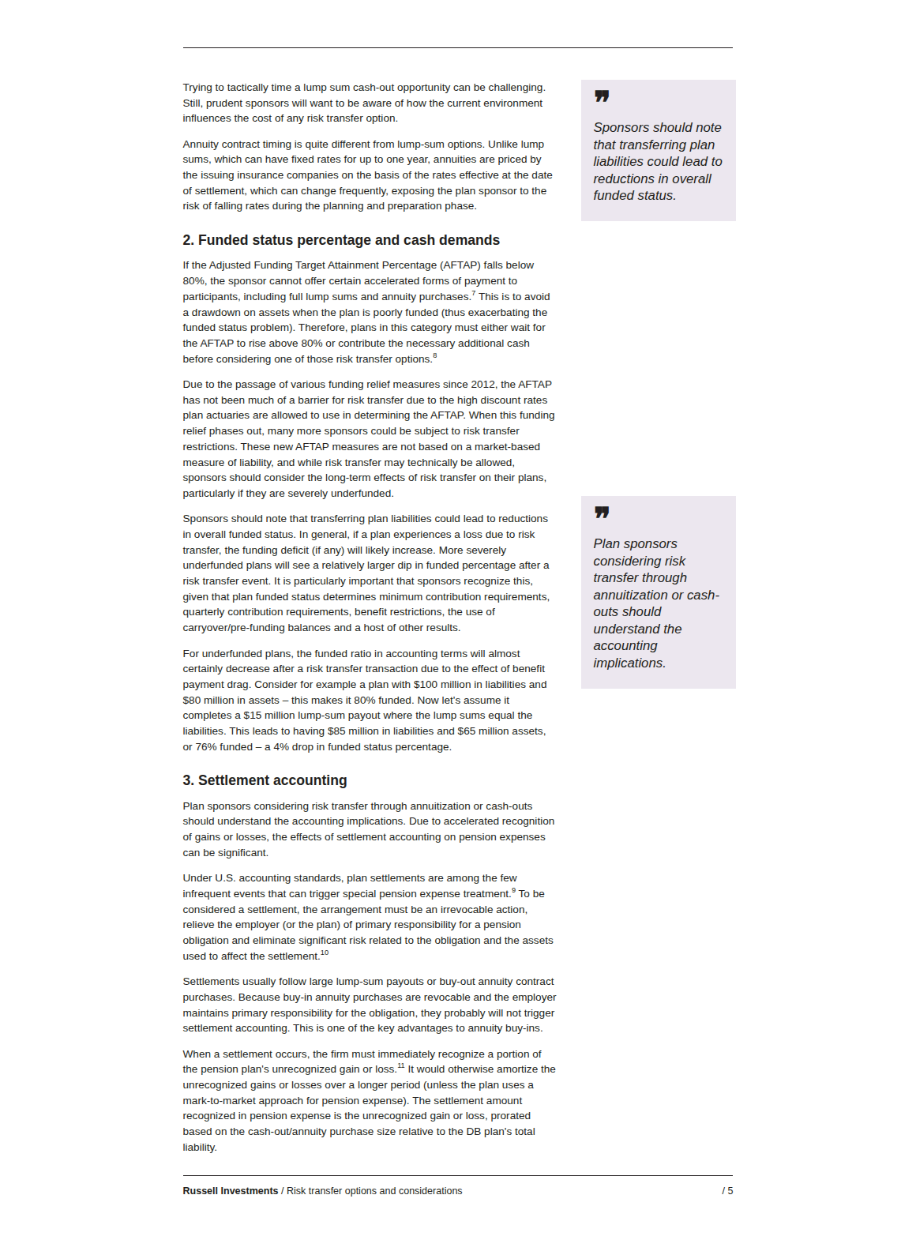Trying to tactically time a lump sum cash-out opportunity can be challenging. Still, prudent sponsors will want to be aware of how the current environment influences the cost of any risk transfer option.
Annuity contract timing is quite different from lump-sum options. Unlike lump sums, which can have fixed rates for up to one year, annuities are priced by the issuing insurance companies on the basis of the rates effective at the date of settlement, which can change frequently, exposing the plan sponsor to the risk of falling rates during the planning and preparation phase.
2. Funded status percentage and cash demands
If the Adjusted Funding Target Attainment Percentage (AFTAP) falls below 80%, the sponsor cannot offer certain accelerated forms of payment to participants, including full lump sums and annuity purchases.7 This is to avoid a drawdown on assets when the plan is poorly funded (thus exacerbating the funded status problem). Therefore, plans in this category must either wait for the AFTAP to rise above 80% or contribute the necessary additional cash before considering one of those risk transfer options.8
Due to the passage of various funding relief measures since 2012, the AFTAP has not been much of a barrier for risk transfer due to the high discount rates plan actuaries are allowed to use in determining the AFTAP. When this funding relief phases out, many more sponsors could be subject to risk transfer restrictions. These new AFTAP measures are not based on a market-based measure of liability, and while risk transfer may technically be allowed, sponsors should consider the long-term effects of risk transfer on their plans, particularly if they are severely underfunded.
Sponsors should note that transferring plan liabilities could lead to reductions in overall funded status. In general, if a plan experiences a loss due to risk transfer, the funding deficit (if any) will likely increase. More severely underfunded plans will see a relatively larger dip in funded percentage after a risk transfer event. It is particularly important that sponsors recognize this, given that plan funded status determines minimum contribution requirements, quarterly contribution requirements, benefit restrictions, the use of carryover/pre-funding balances and a host of other results.
For underfunded plans, the funded ratio in accounting terms will almost certainly decrease after a risk transfer transaction due to the effect of benefit payment drag. Consider for example a plan with $100 million in liabilities and $80 million in assets – this makes it 80% funded. Now let's assume it completes a $15 million lump-sum payout where the lump sums equal the liabilities. This leads to having $85 million in liabilities and $65 million assets, or 76% funded – a 4% drop in funded status percentage.
3. Settlement accounting
Plan sponsors considering risk transfer through annuitization or cash-outs should understand the accounting implications. Due to accelerated recognition of gains or losses, the effects of settlement accounting on pension expenses can be significant.
Under U.S. accounting standards, plan settlements are among the few infrequent events that can trigger special pension expense treatment.9 To be considered a settlement, the arrangement must be an irrevocable action, relieve the employer (or the plan) of primary responsibility for a pension obligation and eliminate significant risk related to the obligation and the assets used to affect the settlement.10
Settlements usually follow large lump-sum payouts or buy-out annuity contract purchases. Because buy-in annuity purchases are revocable and the employer maintains primary responsibility for the obligation, they probably will not trigger settlement accounting. This is one of the key advantages to annuity buy-ins.
When a settlement occurs, the firm must immediately recognize a portion of the pension plan's unrecognized gain or loss.11 It would otherwise amortize the unrecognized gains or losses over a longer period (unless the plan uses a mark-to-market approach for pension expense). The settlement amount recognized in pension expense is the unrecognized gain or loss, prorated based on the cash-out/annuity purchase size relative to the DB plan's total liability.
❞
Sponsors should note that transferring plan liabilities could lead to reductions in overall funded status.
❞
Plan sponsors considering risk transfer through annuitization or cash-outs should understand the accounting implications.
Russell Investments / Risk transfer options and considerations
/ 5